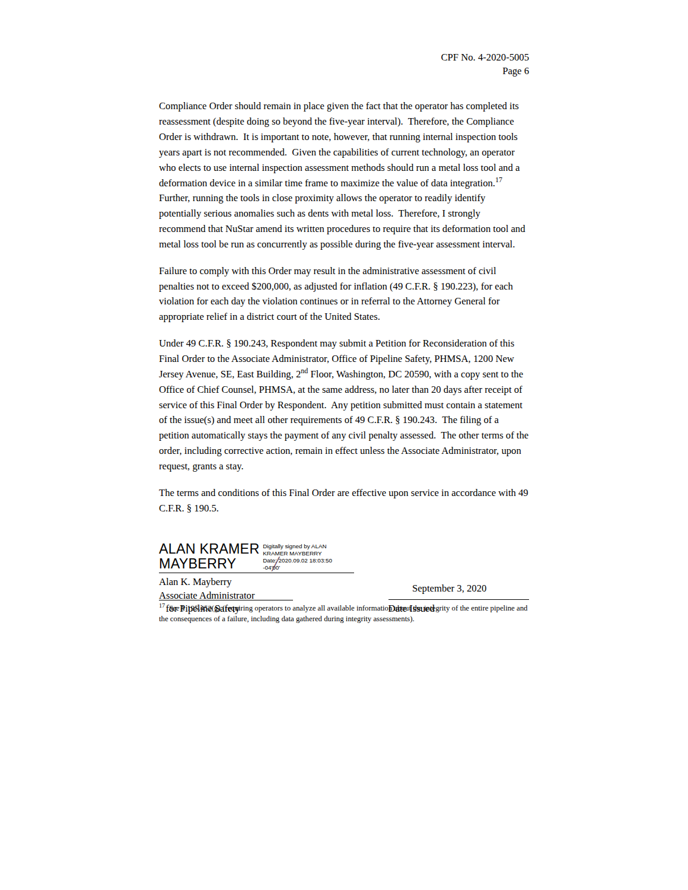CPF No. 4-2020-5005
Page 6
Compliance Order should remain in place given the fact that the operator has completed its reassessment (despite doing so beyond the five-year interval). Therefore, the Compliance Order is withdrawn. It is important to note, however, that running internal inspection tools years apart is not recommended. Given the capabilities of current technology, an operator who elects to use internal inspection assessment methods should run a metal loss tool and a deformation device in a similar time frame to maximize the value of data integration.17 Further, running the tools in close proximity allows the operator to readily identify potentially serious anomalies such as dents with metal loss. Therefore, I strongly recommend that NuStar amend its written procedures to require that its deformation tool and metal loss tool be run as concurrently as possible during the five-year assessment interval.
Failure to comply with this Order may result in the administrative assessment of civil penalties not to exceed $200,000, as adjusted for inflation (49 C.F.R. § 190.223), for each violation for each day the violation continues or in referral to the Attorney General for appropriate relief in a district court of the United States.
Under 49 C.F.R. § 190.243, Respondent may submit a Petition for Reconsideration of this Final Order to the Associate Administrator, Office of Pipeline Safety, PHMSA, 1200 New Jersey Avenue, SE, East Building, 2nd Floor, Washington, DC 20590, with a copy sent to the Office of Chief Counsel, PHMSA, at the same address, no later than 20 days after receipt of service of this Final Order by Respondent. Any petition submitted must contain a statement of the issue(s) and meet all other requirements of 49 C.F.R. § 190.243. The filing of a petition automatically stays the payment of any civil penalty assessed. The other terms of the order, including corrective action, remain in effect unless the Associate Administrator, upon request, grants a stay.
The terms and conditions of this Final Order are effective upon service in accordance with 49 C.F.R. § 190.5.
ALAN KRAMER
MAYBERRY
Digitally signed by ALAN
KRAMER MAYBERRY
Date: 2020.09.02 18:03:50
-04'00'
⁄
Alan K. Mayberry
Associate Administrator
for Pipeline Safety
September 3, 2020
Date Issued
17 See § 195.452(g) (requiring operators to analyze all available information about the integrity of the entire pipeline and the consequences of a failure, including data gathered during integrity assessments).